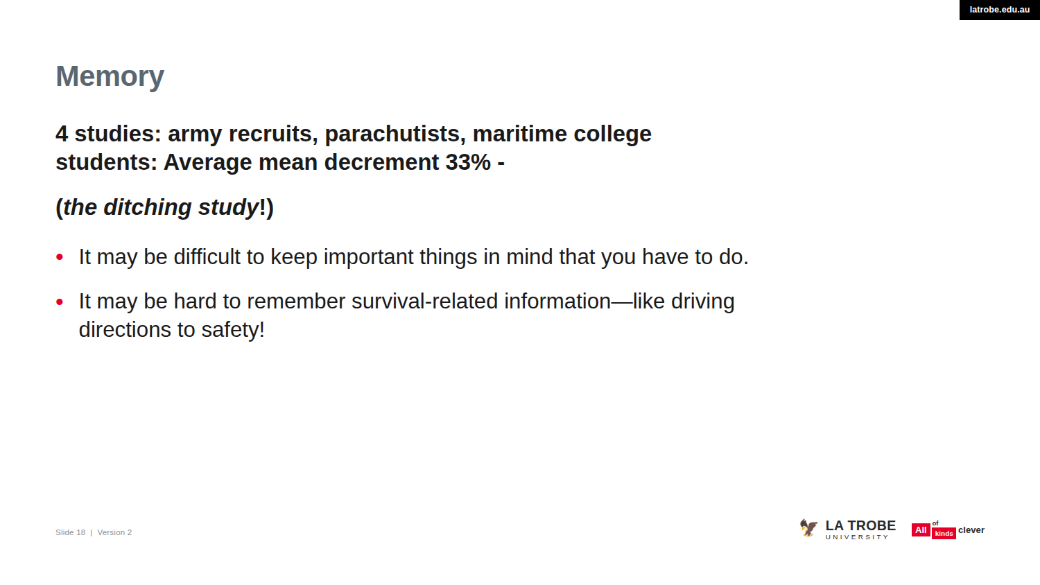latrobe.edu.au
Memory
4 studies: army recruits, parachutists, maritime college students: Average mean decrement 33% -
(the ditching study!)
It may be difficult to keep important things in mind that you have to do.
It may be hard to remember survival-related information—like driving directions to safety!
Slide 18 | Version 2
🦅 LA TROBE UNIVERSITY
All of kinds clever